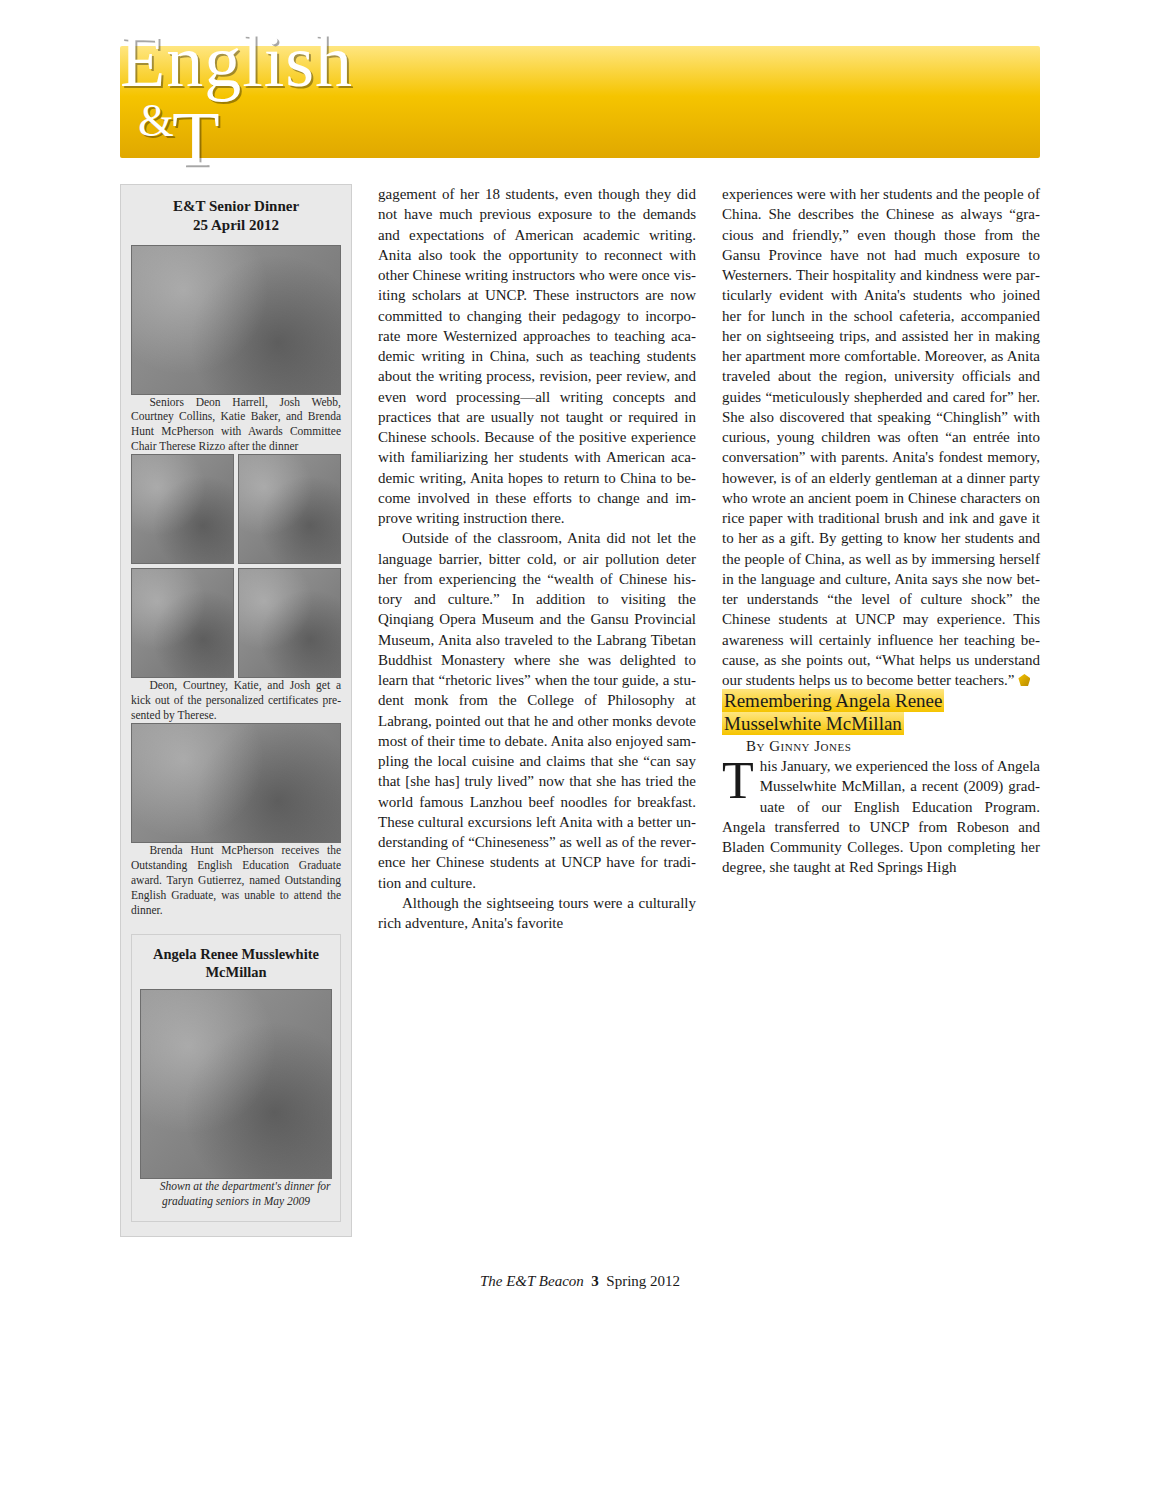English
&
T
E&T Senior Dinner
25 April 2012
Seniors Deon Harrell, Josh Webb, Courtney Collins, Katie Baker, and Brenda Hunt McPherson with Awards Committee Chair Therese Rizzo after the dinner
Deon, Courtney, Katie, and Josh get a kick out of the personalized certificates presented by Therese.
Brenda Hunt McPherson receives the Outstanding English Education Graduate award. Taryn Gutierrez, named Outstanding English Graduate, was unable to attend the dinner.
Angela Renee Musslewhite McMillan
Shown at the department's dinner for graduating seniors in May 2009
gagement of her 18 students, even though they did not have much previous exposure to the demands and expectations of American academic writing. Anita also took the opportunity to reconnect with other Chinese writing instructors who were once visiting scholars at UNCP. These instructors are now committed to changing their pedagogy to incorporate more Westernized approaches to teaching academic writing in China, such as teaching students about the writing process, revision, peer review, and even word processing—all writing concepts and practices that are usually not taught or required in Chinese schools. Because of the positive experience with familiarizing her students with American academic writing, Anita hopes to return to China to become involved in these efforts to change and improve writing instruction there.
Outside of the classroom, Anita did not let the language barrier, bitter cold, or air pollution deter her from experiencing the “wealth of Chinese history and culture.” In addition to visiting the Qinqiang Opera Museum and the Gansu Provincial Museum, Anita also traveled to the Labrang Tibetan Buddhist Monastery where she was delighted to learn that “rhetoric lives” when the tour guide, a student monk from the College of Philosophy at Labrang, pointed out that he and other monks devote most of their time to debate. Anita also enjoyed sampling the local cuisine and claims that she “can say that [she has] truly lived” now that she has tried the world famous Lanzhou beef noodles for breakfast. These cultural excursions left Anita with a better understanding of “Chineseness” as well as of the reverence her Chinese students at UNCP have for tradition and culture.
Although the sightseeing tours were a culturally rich adventure, Anita's favorite
experiences were with her students and the people of China. She describes the Chinese as always “gracious and friendly,” even though those from the Gansu Province have not had much exposure to Westerners. Their hospitality and kindness were particularly evident with Anita's students who joined her for lunch in the school cafeteria, accompanied her on sightseeing trips, and assisted her in making her apartment more comfortable. Moreover, as Anita traveled about the region, university officials and guides “meticulously shepherded and cared for” her. She also discovered that speaking “Chinglish” with curious, young children was often “an entrée into conversation” with parents. Anita's fondest memory, however, is of an elderly gentleman at a dinner party who wrote an ancient poem in Chinese characters on rice paper with traditional brush and ink and gave it to her as a gift. By getting to know her students and the people of China, as well as by immersing herself in the language and culture, Anita says she now better understands “the level of culture shock” the Chinese students at UNCP may experience. This awareness will certainly influence her teaching because, as she points out, “What helps us understand our students helps us to become better teachers.”
Remembering Angela Renee Musselwhite McMillan
By Ginny Jones
This January, we experienced the loss of Angela Musselwhite McMillan, a recent (2009) graduate of our English Education Program. Angela transferred to UNCP from Robeson and Bladen Community Colleges. Upon completing her degree, she taught at Red Springs High
The E&T Beacon 3 Spring 2012